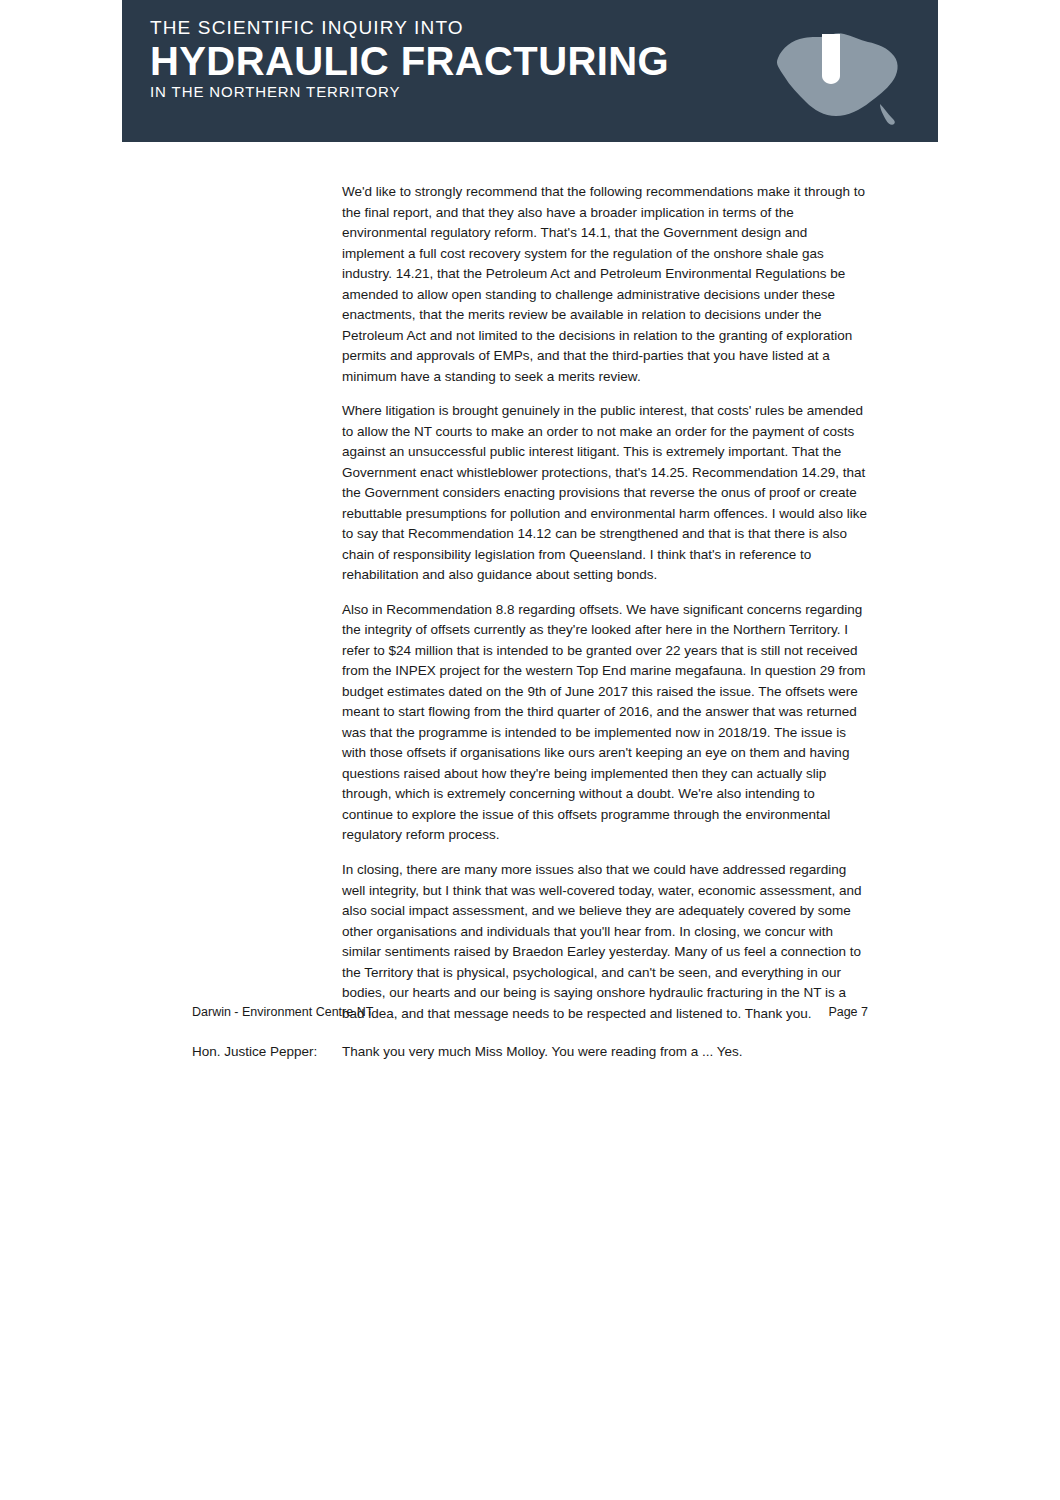The Scientific Inquiry into
Hydraulic Fracturing
in the Northern Territory
Australia map outline with Northern Territory highlighted
We'd like to strongly recommend that the following recommendations make it through to the final report, and that they also have a broader implication in terms of the environmental regulatory reform. That's 14.1, that the Government design and implement a full cost recovery system for the regulation of the onshore shale gas industry. 14.21, that the Petroleum Act and Petroleum Environmental Regulations be amended to allow open standing to challenge administrative decisions under these enactments, that the merits review be available in relation to decisions under the Petroleum Act and not limited to the decisions in relation to the granting of exploration permits and approvals of EMPs, and that the third-parties that you have listed at a minimum have a standing to seek a merits review.
Where litigation is brought genuinely in the public interest, that costs' rules be amended to allow the NT courts to make an order to not make an order for the payment of costs against an unsuccessful public interest litigant. This is extremely important. That the Government enact whistleblower protections, that's 14.25. Recommendation 14.29, that the Government considers enacting provisions that reverse the onus of proof or create rebuttable presumptions for pollution and environmental harm offences. I would also like to say that Recommendation 14.12 can be strengthened and that is that there is also chain of responsibility legislation from Queensland. I think that's in reference to rehabilitation and also guidance about setting bonds.
Also in Recommendation 8.8 regarding offsets. We have significant concerns regarding the integrity of offsets currently as they're looked after here in the Northern Territory. I refer to $24 million that is intended to be granted over 22 years that is still not received from the INPEX project for the western Top End marine megafauna. In question 29 from budget estimates dated on the 9th of June 2017 this raised the issue. The offsets were meant to start flowing from the third quarter of 2016, and the answer that was returned was that the programme is intended to be implemented now in 2018/19. The issue is with those offsets if organisations like ours aren't keeping an eye on them and having questions raised about how they're being implemented then they can actually slip through, which is extremely concerning without a doubt. We're also intending to continue to explore the issue of this offsets programme through the environmental regulatory reform process.
In closing, there are many more issues also that we could have addressed regarding well integrity, but I think that was well-covered today, water, economic assessment, and also social impact assessment, and we believe they are adequately covered by some other organisations and individuals that you'll hear from. In closing, we concur with similar sentiments raised by Braedon Earley yesterday. Many of us feel a connection to the Territory that is physical, psychological, and can't be seen, and everything in our bodies, our hearts and our being is saying onshore hydraulic fracturing in the NT is a bad idea, and that message needs to be respected and listened to. Thank you.
Hon. Justice Pepper:
Thank you very much Miss Molloy. You were reading from a ... Yes.
Darwin - Environment Centre NT
Page 7